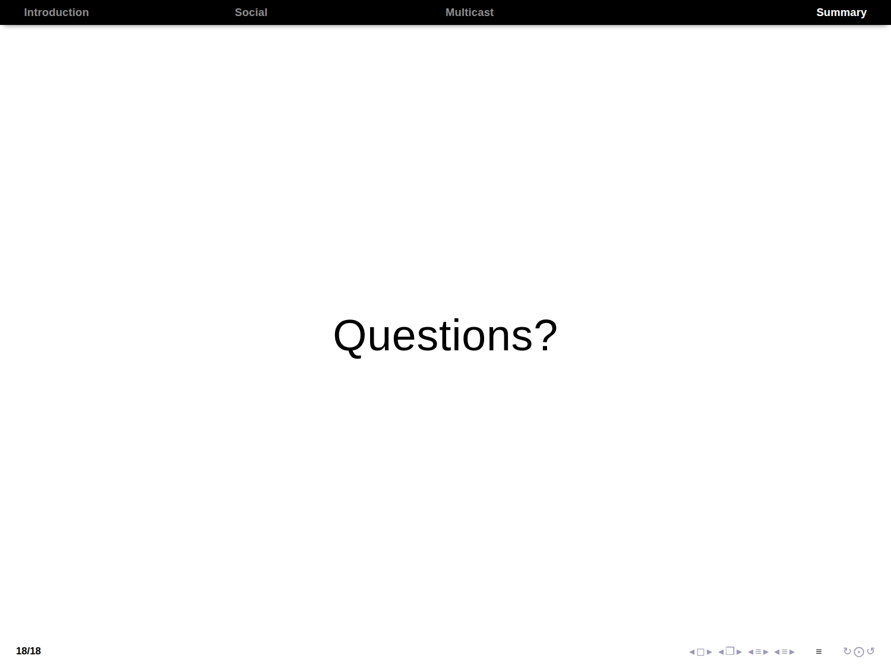Introduction Social Multicast Summary
Questions?
18/18 ◂◻▸ ◂❐▸ ◂≡▸ ◂≡▸ ≡ ↻⨀↺